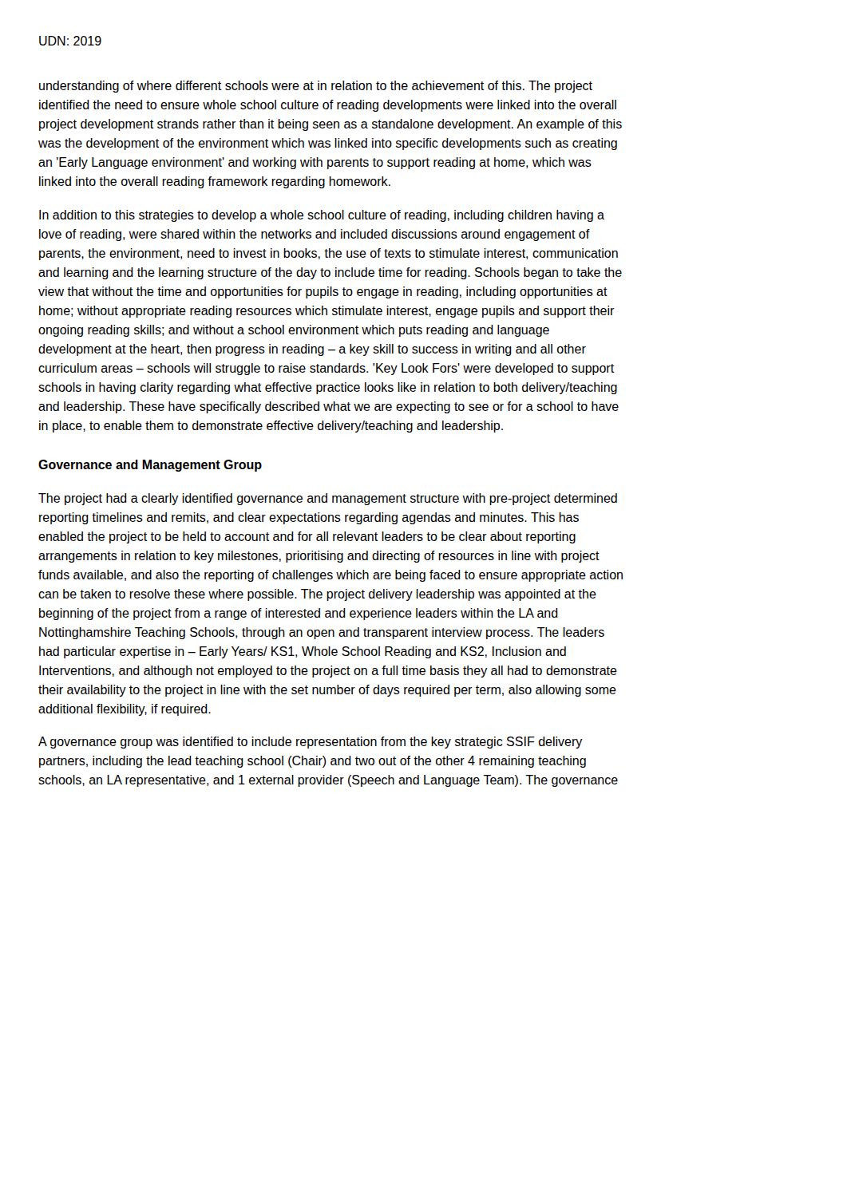UDN: 2019
understanding of where different schools were at in relation to the achievement of this. The project identified the need to ensure whole school culture of reading developments were linked into the overall project development strands rather than it being seen as a standalone development. An example of this was the development of the environment which was linked into specific developments such as creating an 'Early Language environment' and working with parents to support reading at home, which was linked into the overall reading framework regarding homework.
In addition to this strategies to develop a whole school culture of reading, including children having a love of reading, were shared within the networks and included discussions around engagement of parents, the environment, need to invest in books, the use of texts to stimulate interest, communication and learning and the learning structure of the day to include time for reading. Schools began to take the view that without the time and opportunities for pupils to engage in reading, including opportunities at home; without appropriate reading resources which stimulate interest, engage pupils and support their ongoing reading skills; and without a school environment which puts reading and language development at the heart, then progress in reading – a key skill to success in writing and all other curriculum areas – schools will struggle to raise standards. 'Key Look Fors' were developed to support schools in having clarity regarding what effective practice looks like in relation to both delivery/teaching and leadership. These have specifically described what we are expecting to see or for a school to have in place, to enable them to demonstrate effective delivery/teaching and leadership.
Governance and Management Group
The project had a clearly identified governance and management structure with pre-project determined reporting timelines and remits, and clear expectations regarding agendas and minutes. This has enabled the project to be held to account and for all relevant leaders to be clear about reporting arrangements in relation to key milestones, prioritising and directing of resources in line with project funds available, and also the reporting of challenges which are being faced to ensure appropriate action can be taken to resolve these where possible. The project delivery leadership was appointed at the beginning of the project from a range of interested and experience leaders within the LA and Nottinghamshire Teaching Schools, through an open and transparent interview process. The leaders had particular expertise in – Early Years/ KS1, Whole School Reading and KS2, Inclusion and Interventions, and although not employed to the project on a full time basis they all had to demonstrate their availability to the project in line with the set number of days required per term, also allowing some additional flexibility, if required.
A governance group was identified to include representation from the key strategic SSIF delivery partners, including the lead teaching school (Chair) and two out of the other 4 remaining teaching schools, an LA representative, and 1 external provider (Speech and Language Team). The governance